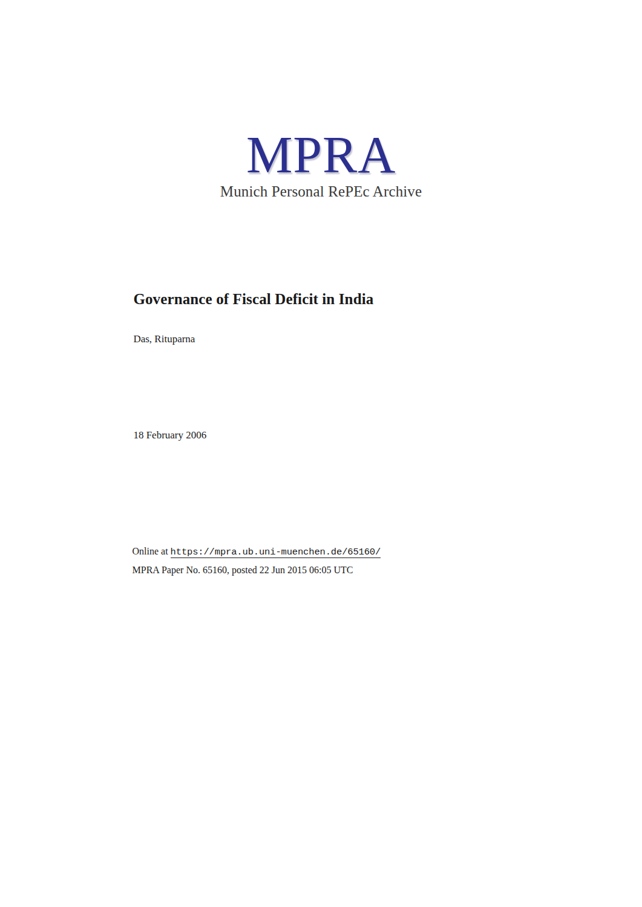MPRA
Munich Personal RePEc Archive
Governance of Fiscal Deficit in India
Das, Rituparna
18 February 2006
Online at https://mpra.ub.uni-muenchen.de/65160/
MPRA Paper No. 65160, posted 22 Jun 2015 06:05 UTC